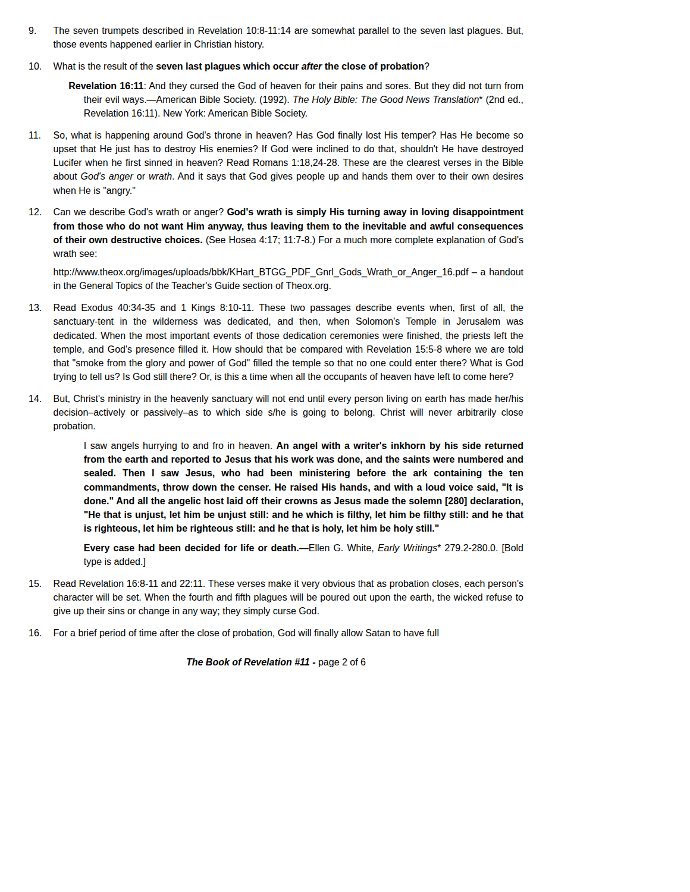9. The seven trumpets described in Revelation 10:8-11:14 are somewhat parallel to the seven last plagues. But, those events happened earlier in Christian history.
10. What is the result of the seven last plagues which occur after the close of probation?
Revelation 16:11: And they cursed the God of heaven for their pains and sores. But they did not turn from their evil ways.—American Bible Society. (1992). The Holy Bible: The Good News Translation* (2nd ed., Revelation 16:11). New York: American Bible Society.
11. So, what is happening around God's throne in heaven? Has God finally lost His temper? Has He become so upset that He just has to destroy His enemies? If God were inclined to do that, shouldn't He have destroyed Lucifer when he first sinned in heaven? Read Romans 1:18,24-28. These are the clearest verses in the Bible about God's anger or wrath. And it says that God gives people up and hands them over to their own desires when He is "angry."
12. Can we describe God's wrath or anger? God's wrath is simply His turning away in loving disappointment from those who do not want Him anyway, thus leaving them to the inevitable and awful consequences of their own destructive choices. (See Hosea 4:17; 11:7-8.) For a much more complete explanation of God's wrath see:
http://www.theox.org/images/uploads/bbk/KHart_BTGG_PDF_Gnrl_Gods_Wrath_or_Anger_16.pdf – a handout in the General Topics of the Teacher's Guide section of Theox.org.
13. Read Exodus 40:34-35 and 1 Kings 8:10-11. These two passages describe events when, first of all, the sanctuary-tent in the wilderness was dedicated, and then, when Solomon's Temple in Jerusalem was dedicated. When the most important events of those dedication ceremonies were finished, the priests left the temple, and God's presence filled it. How should that be compared with Revelation 15:5-8 where we are told that "smoke from the glory and power of God" filled the temple so that no one could enter there? What is God trying to tell us? Is God still there? Or, is this a time when all the occupants of heaven have left to come here?
14. But, Christ's ministry in the heavenly sanctuary will not end until every person living on earth has made her/his decision–actively or passively–as to which side s/he is going to belong. Christ will never arbitrarily close probation.
I saw angels hurrying to and fro in heaven. An angel with a writer's inkhorn by his side returned from the earth and reported to Jesus that his work was done, and the saints were numbered and sealed. Then I saw Jesus, who had been ministering before the ark containing the ten commandments, throw down the censer. He raised His hands, and with a loud voice said, "It is done." And all the angelic host laid off their crowns as Jesus made the solemn [280] declaration, "He that is unjust, let him be unjust still: and he which is filthy, let him be filthy still: and he that is righteous, let him be righteous still: and he that is holy, let him be holy still."
Every case had been decided for life or death.—Ellen G. White, Early Writings* 279.2-280.0. [Bold type is added.]
15. Read Revelation 16:8-11 and 22:11. These verses make it very obvious that as probation closes, each person's character will be set. When the fourth and fifth plagues will be poured out upon the earth, the wicked refuse to give up their sins or change in any way; they simply curse God.
16. For a brief period of time after the close of probation, God will finally allow Satan to have full
The Book of Revelation #11 - page 2 of 6